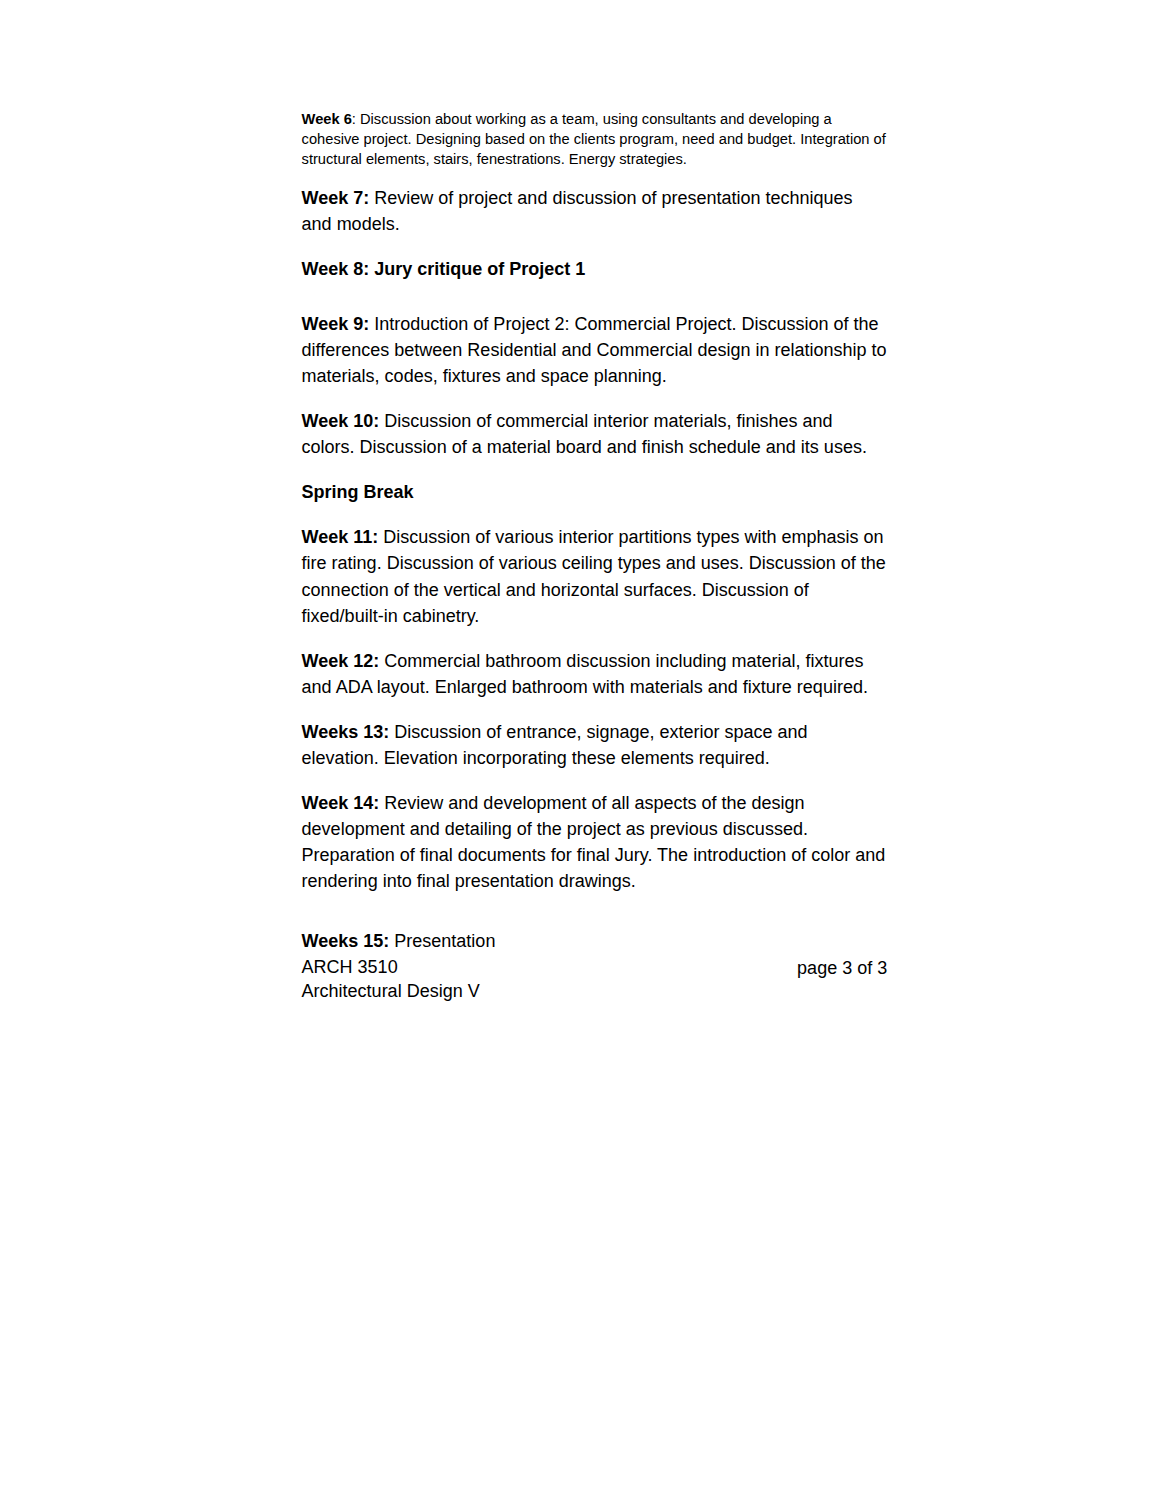Week 6: Discussion about working as a team, using consultants and developing a cohesive project. Designing based on the clients program, need and budget. Integration of structural elements, stairs, fenestrations. Energy strategies.
Week 7: Review of project and discussion of presentation techniques and models.
Week 8: Jury critique of Project 1
Week 9: Introduction of Project 2: Commercial Project. Discussion of the differences between Residential and Commercial design in relationship to materials, codes, fixtures and space planning.
Week 10: Discussion of commercial interior materials, finishes and colors. Discussion of a material board and finish schedule and its uses.
Spring Break
Week 11: Discussion of various interior partitions types with emphasis on fire rating. Discussion of various ceiling types and uses. Discussion of the connection of the vertical and horizontal surfaces. Discussion of fixed/built-in cabinetry.
Week 12: Commercial bathroom discussion including material, fixtures and ADA layout. Enlarged bathroom with materials and fixture required.
Weeks 13: Discussion of entrance, signage, exterior space and elevation. Elevation incorporating these elements required.
Week 14: Review and development of all aspects of the design development and detailing of the project as previous discussed. Preparation of final documents for final Jury. The introduction of color and rendering into final presentation drawings.
Weeks 15: Presentation
ARCH 3510
Architectural Design V
page 3 of 3